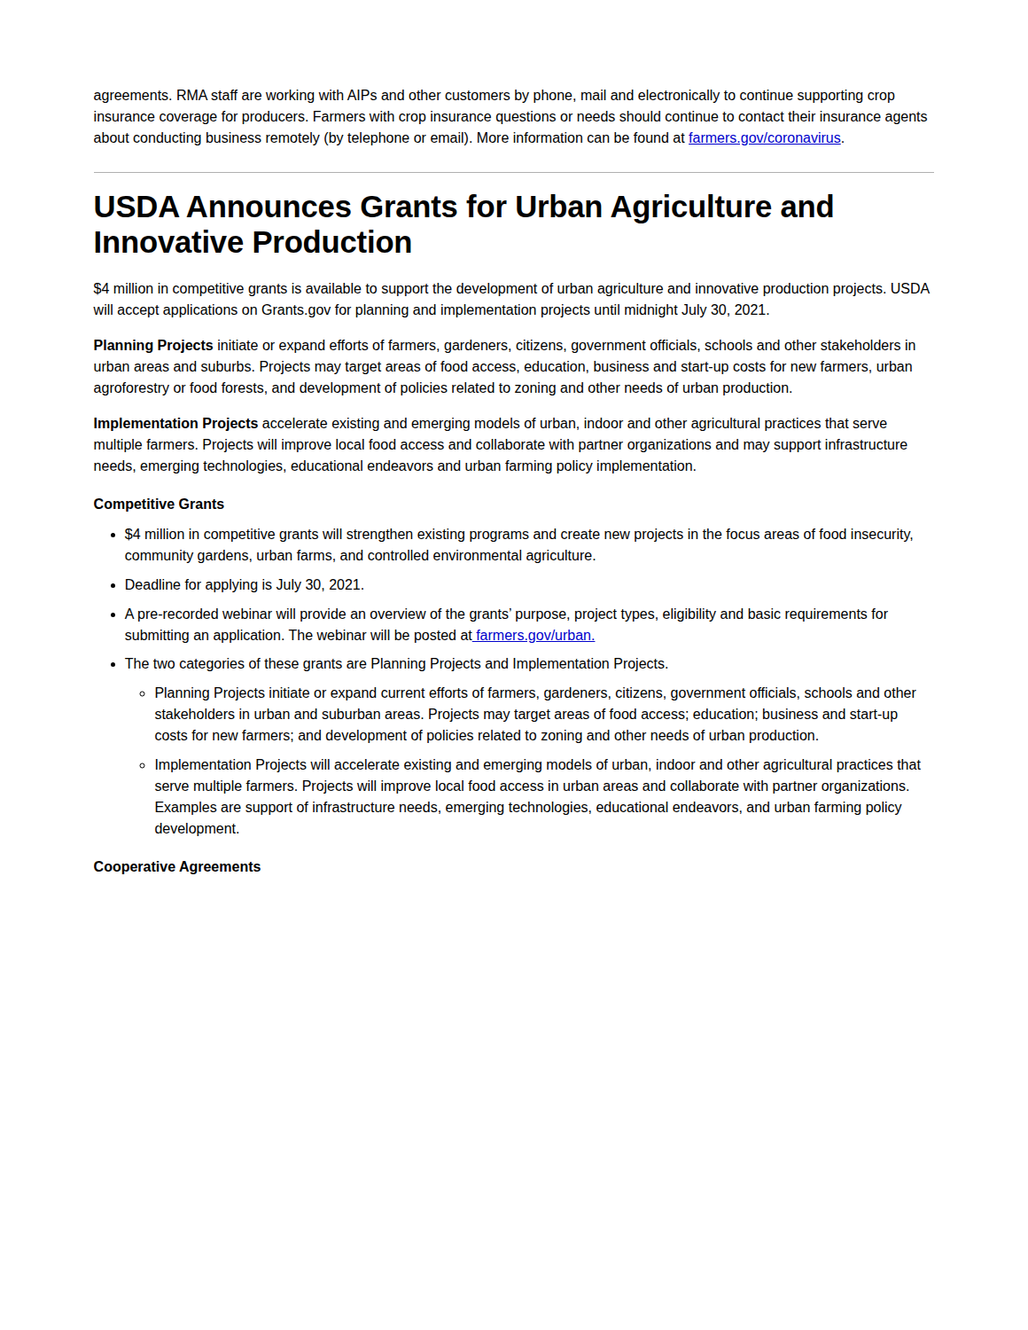agreements. RMA staff are working with AIPs and other customers by phone, mail and electronically to continue supporting crop insurance coverage for producers. Farmers with crop insurance questions or needs should continue to contact their insurance agents about conducting business remotely (by telephone or email). More information can be found at farmers.gov/coronavirus.
USDA Announces Grants for Urban Agriculture and Innovative Production
$4 million in competitive grants is available to support the development of urban agriculture and innovative production projects. USDA will accept applications on Grants.gov for planning and implementation projects until midnight July 30, 2021.
Planning Projects initiate or expand efforts of farmers, gardeners, citizens, government officials, schools and other stakeholders in urban areas and suburbs. Projects may target areas of food access, education, business and start-up costs for new farmers, urban agroforestry or food forests, and development of policies related to zoning and other needs of urban production.
Implementation Projects accelerate existing and emerging models of urban, indoor and other agricultural practices that serve multiple farmers. Projects will improve local food access and collaborate with partner organizations and may support infrastructure needs, emerging technologies, educational endeavors and urban farming policy implementation.
Competitive Grants
$4 million in competitive grants will strengthen existing programs and create new projects in the focus areas of food insecurity, community gardens, urban farms, and controlled environmental agriculture.
Deadline for applying is July 30, 2021.
A pre-recorded webinar will provide an overview of the grants’ purpose, project types, eligibility and basic requirements for submitting an application. The webinar will be posted at farmers.gov/urban.
The two categories of these grants are Planning Projects and Implementation Projects.
Planning Projects initiate or expand current efforts of farmers, gardeners, citizens, government officials, schools and other stakeholders in urban and suburban areas. Projects may target areas of food access; education; business and start-up costs for new farmers; and development of policies related to zoning and other needs of urban production.
Implementation Projects will accelerate existing and emerging models of urban, indoor and other agricultural practices that serve multiple farmers. Projects will improve local food access in urban areas and collaborate with partner organizations. Examples are support of infrastructure needs, emerging technologies, educational endeavors, and urban farming policy development.
Cooperative Agreements